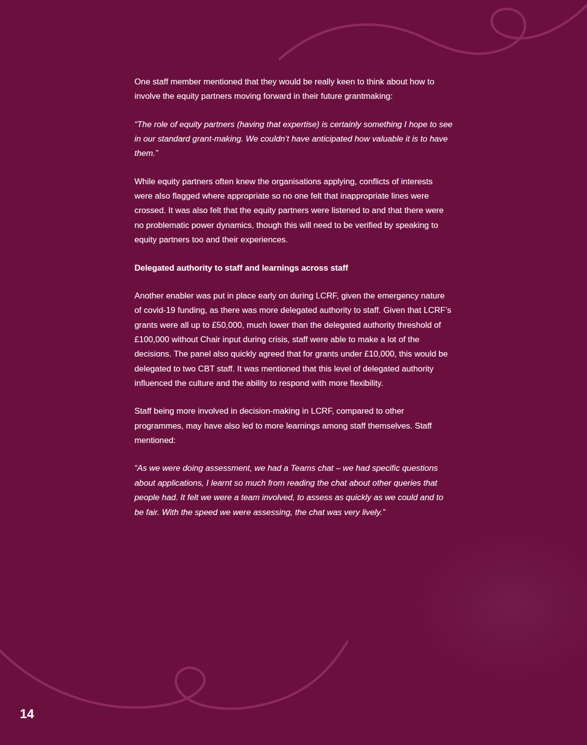One staff member mentioned that they would be really keen to think about how to involve the equity partners moving forward in their future grantmaking:
“The role of equity partners (having that expertise) is certainly something I hope to see in our standard grant-making. We couldn’t have anticipated how valuable it is to have them.”
While equity partners often knew the organisations applying, conflicts of interests were also flagged where appropriate so no one felt that inappropriate lines were crossed. It was also felt that the equity partners were listened to and that there were no problematic power dynamics, though this will need to be verified by speaking to equity partners too and their experiences.
Delegated authority to staff and learnings across staff
Another enabler was put in place early on during LCRF, given the emergency nature of covid-19 funding, as there was more delegated authority to staff. Given that LCRF’s grants were all up to £50,000, much lower than the delegated authority threshold of £100,000 without Chair input during crisis, staff were able to make a lot of the decisions. The panel also quickly agreed that for grants under £10,000, this would be delegated to two CBT staff. It was mentioned that this level of delegated authority influenced the culture and the ability to respond with more flexibility.
Staff being more involved in decision-making in LCRF, compared to other programmes, may have also led to more learnings among staff themselves. Staff mentioned:
“As we were doing assessment, we had a Teams chat – we had specific questions about applications, I learnt so much from reading the chat about other queries that people had. It felt we were a team involved, to assess as quickly as we could and to be fair. With the speed we were assessing, the chat was very lively.”
14